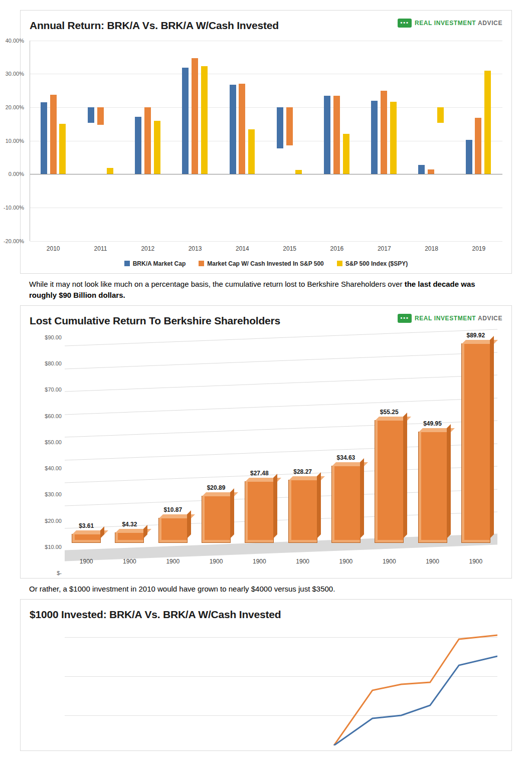Annual Return: BRK/A Vs. BRK/A W/Cash Invested
••• REAL INVESTMENT ADVICE
40.00%
30.00%
20.00%
10.00%
0.00%
-10.00%
-20.00%
2010
2011
2012
2013
2014
2015
2016
2017
2018
2019
BRK/A Market Cap
Market Cap W/ Cash Invested In S&P 500
S&P 500 Index ($SPY)
While it may not look like much on a percentage basis, the cumulative return lost to Berkshire Shareholders over the last decade was roughly $90 Billion dollars.
Lost Cumulative Return To Berkshire Shareholders
••• REAL INVESTMENT ADVICE
$90.00
$80.00
$70.00
$60.00
$50.00
$40.00
$30.00
$20.00
$10.00
$-
$3.61
$4.32
$10.87
$20.89
$27.48
$28.27
$34.63
$55.25
$49.95
$89.92
1900
1900
1900
1900
1900
1900
1900
1900
1900
1900
Or rather, a $1000 investment in 2010 would have grown to nearly $4000 versus just $3500.
$1000 Invested: BRK/A Vs. BRK/A W/Cash Invested
4,000.00
3,500.00
3,000.00